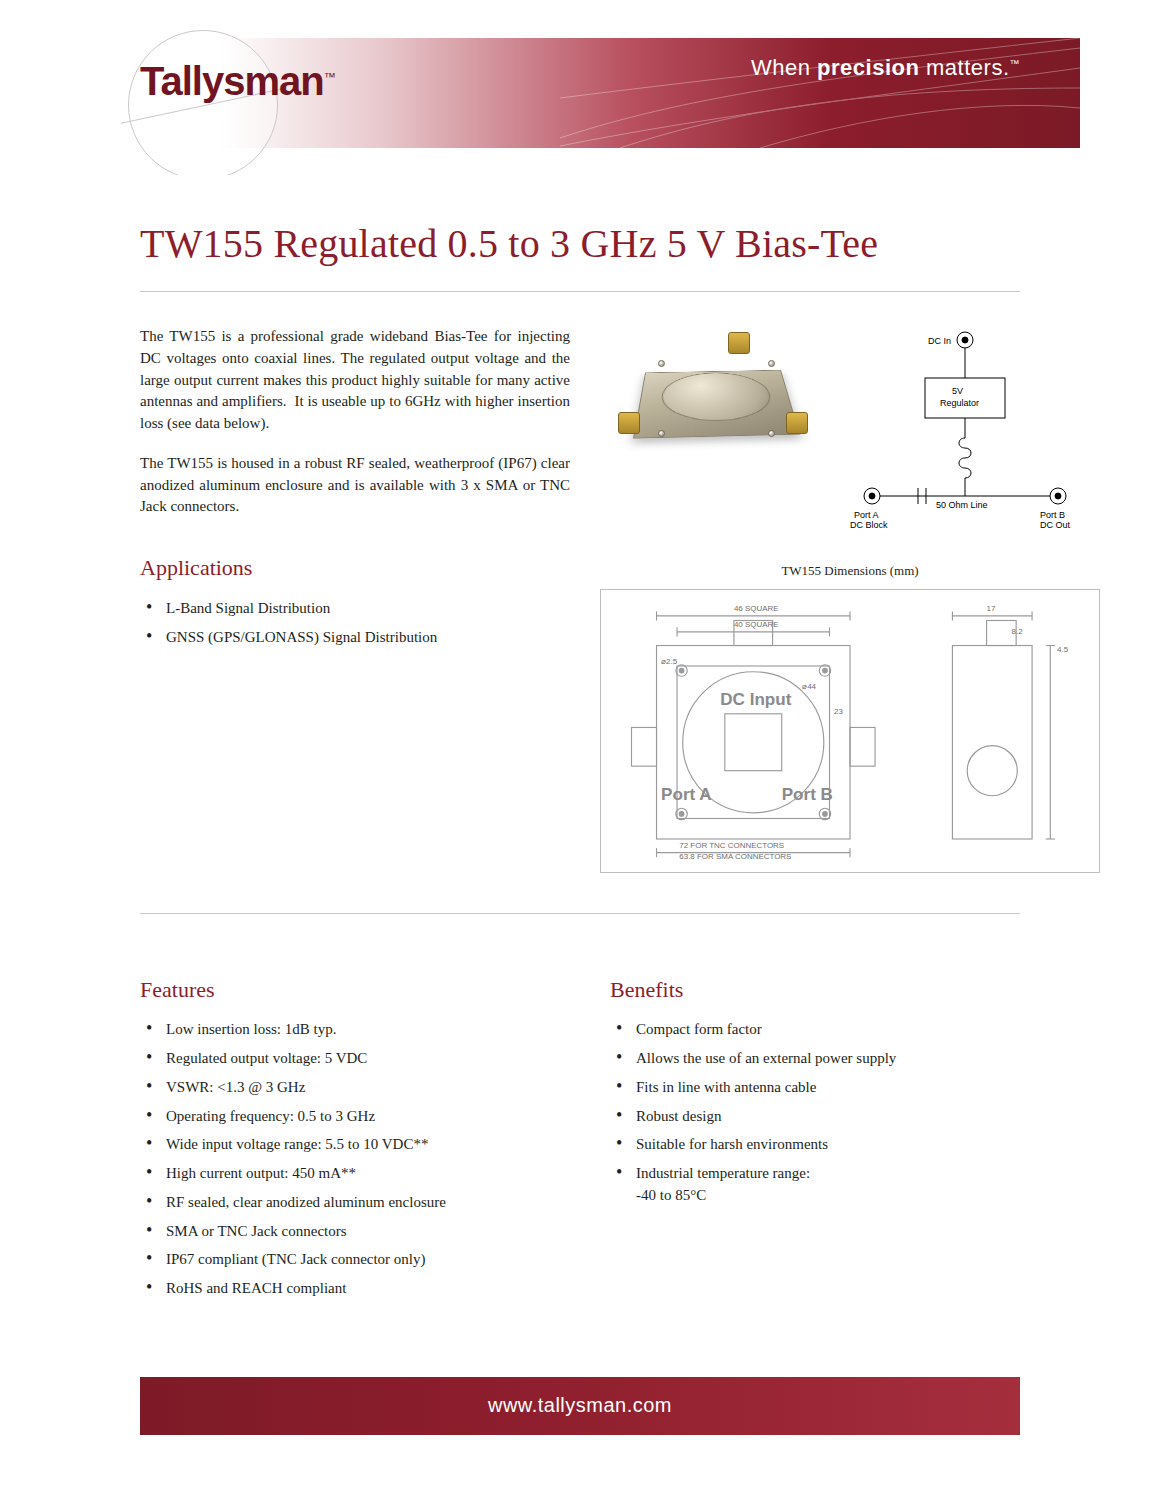Tallysman™
When precision matters.™
TW155 Regulated 0.5 to 3 GHz 5 V Bias-Tee
The TW155 is a professional grade wideband Bias-Tee for injecting DC voltages onto coaxial lines. The regulated output voltage and the large output current makes this product highly suitable for many active antennas and amplifiers. It is useable up to 6GHz with higher insertion loss (see data below).
The TW155 is housed in a robust RF sealed, weatherproof (IP67) clear anodized aluminum enclosure and is available with 3 x SMA or TNC Jack connectors.
Applications
L-Band Signal Distribution
GNSS (GPS/GLONASS) Signal Distribution
DC In 5V Regulator 50 Ohm Line Port A DC Block Port B DC Out
TW155 Dimensions (mm)
46 SQUARE 40 SQUARE ⌀2.5 ⌀44 23 72 FOR TNC CONNECTORS 63.8 FOR SMA CONNECTORS 17 8.2 4.5 DC Input Port A Port B
Features
Low insertion loss: 1dB typ.
Regulated output voltage: 5 VDC
VSWR: <1.3 @ 3 GHz
Operating frequency: 0.5 to 3 GHz
Wide input voltage range: 5.5 to 10 VDC**
High current output: 450 mA**
RF sealed, clear anodized aluminum enclosure
SMA or TNC Jack connectors
IP67 compliant (TNC Jack connector only)
RoHS and REACH compliant
Benefits
Compact form factor
Allows the use of an external power supply
Fits in line with antenna cable
Robust design
Suitable for harsh environments
Industrial temperature range:
-40 to 85°C
www.tallysman.com